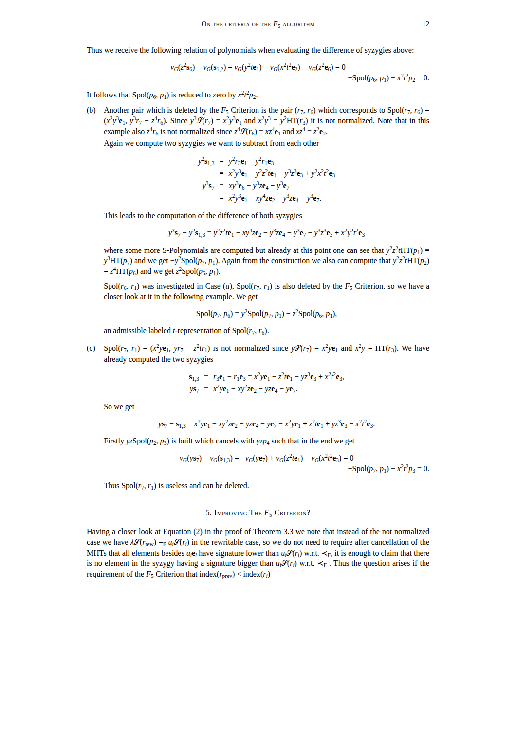On the criteria of the F5 algorithm 12
Thus we receive the following relation of polynomials when evaluating the difference of syzygies above:
vG(z2s6) − vG(s1,2) = vG(y2te1) − vG(x2t2e2) − vG(z2e6) = 0 −Spol(p6, p1) − x2t2p2 = 0.
It follows that Spol(p6, p1) is reduced to zero by x2t2p2.
(b) Another pair which is deleted by the F5 Criterion is the pair (r7, r6) which corresponds to Spol(r7, r6) = (x2y3e1, y3r7 − z4r6). Since y3𝒮(r7) = x2y3e1 and x2y3 = y2HT(r3) it is not normalized. Note that in this example also z4r6 is not normalized since z4𝒮(r6) = xz4e1 and xz4 = z2e2.
Again we compute two syzygies we want to subtract from each other
| y 2 s 1,3 | = | y 2 r 3 e 1 − y 2 r 1 e 3 |
| | = | x 2 y 3 e 1 − y 2 z 2 t e 1 − y 3 z 3 e 3 + y 2 x 2 t 2 e 3 |
| y 3 s 7 | = | xy 3 e 6 − y 3 z e 4 − y 3 e 7 |
| | = | x 2 y 3 e 1 − xy 4 z e 2 − y 3 z e 4 − y 3 e 7 . |
This leads to the computation of the difference of both syzygies
y3s7 − y2s1,3 = y2z2te1 − xy4ze2 − y3ze4 − y3e7 − y3z3e3 + x2y2t2e3
where some more S-Polynomials are computed but already at this point one can see that y2z2t HT(p1) = y3HT(p7) and we get −y2Spol(p7, p1). Again from the construction we also can compute that y2z2t HT(p2) = z4HT(p6) and we get z2Spol(p6, p1).
Spol(r6, r1) was investigated in Case (a), Spol(r7, r1) is also deleted by the F5 Criterion, so we have a closer look at it in the following example. We get
Spol(p7, p6) = y2Spol(p7, p1) − z2Spol(p6, p1),
an admissible labeled t-representation of Spol(r7, r6).
(c) Spol(r7, r1) = (x2ye1, yr7 − z2tr1) is not normalized since y𝒮(r7) = x2ye1 and x2y = HT(r3). We have already computed the two syzygies
| s 1,3 | = | r 3 e 1 − r 1 e 3 = x 2 y e 1 − z 2 t e 1 − yz 3 e 3 + x 2 t 2 e 3 , |
| y s 7 | = | x 2 y e 1 − xy 2 z e 2 − yz e 4 − y e 7 . |
So we get
ys7 − s1,3 = x2ye1 − xy2ze2 − yz e4 − ye7 − x2ye1 + z2te1 + yz3e3 − x2t2e3.
Firstly yz Spol(p2, p3) is built which cancels with yzp4 such that in the end we get
vG(ys7) − vG(s1,3) = −vG(ye7) + vG(z2te1) − vG(x2t2e3) = 0 −Spol(p7, p1) − x2t2p3 = 0.
Thus Spol(r7, r1) is useless and can be deleted.
5. Improving The F5 Criterion?
Having a closer look at Equation (2) in the proof of Theorem 3.3 we note that instead of the not normalized case we have λ𝒮(rrew) =F ui 𝒮(ri) in the rewritable case, so we do not need to require after cancellation of the MHTs that all elements besides ui ei have signature lower than ui 𝒮(ri) w.r.t. ≺F, it is enough to claim that there is no element in the syzygy having a signature bigger than ui 𝒮(ri) w.r.t. ≺F . Thus the question arises if the requirement of the F5 Criterion that index(rprev) < index(ri)